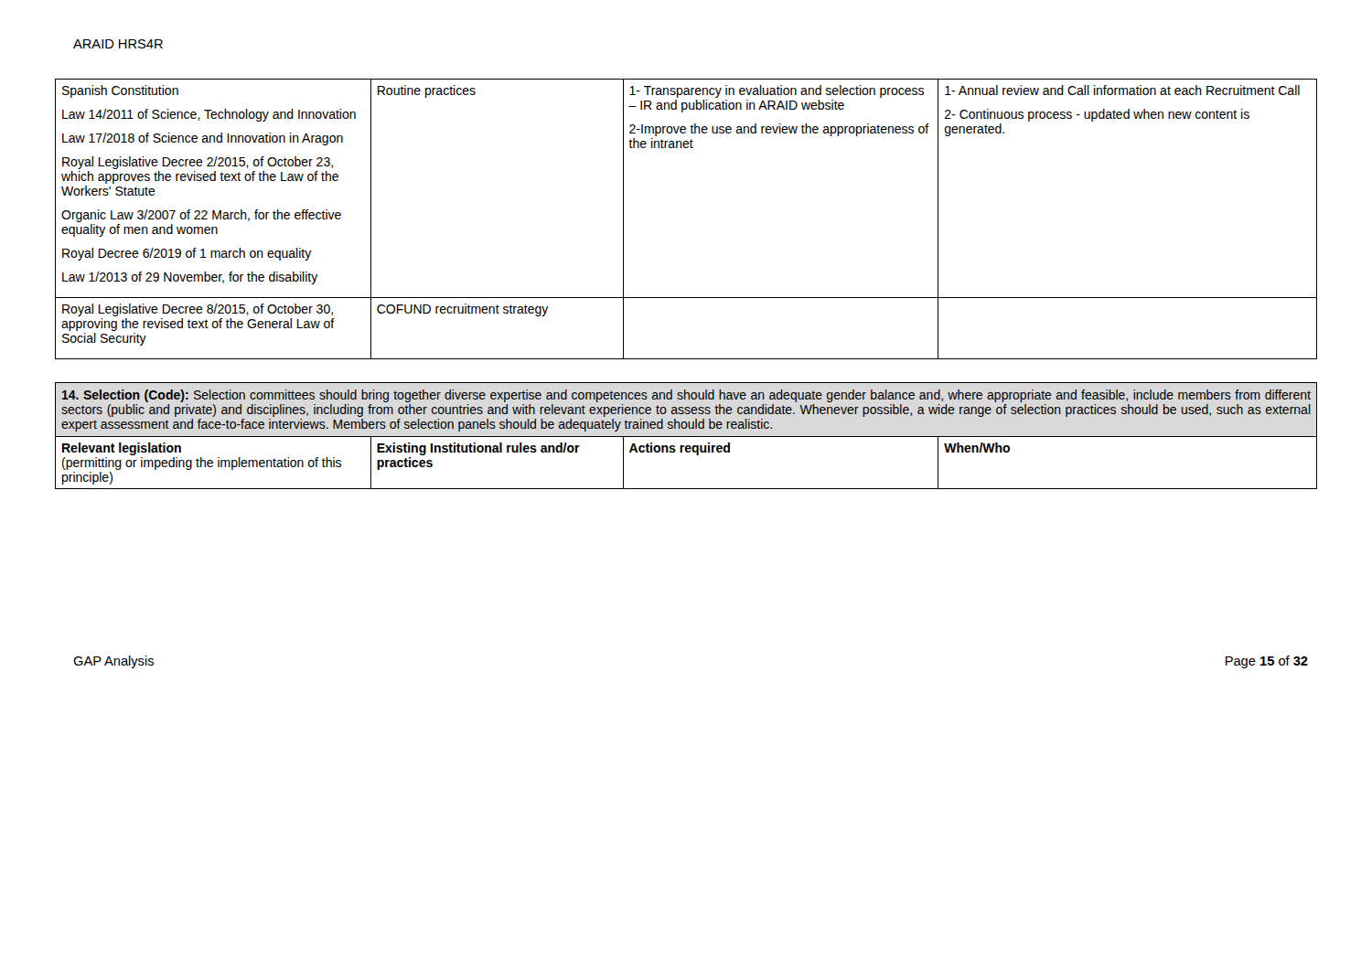ARAID HRS4R
| Spanish Constitution Law 14/2011 of Science, Technology and Innovation Law 17/2018 of Science and Innovation in Aragon Royal Legislative Decree 2/2015, of October 23, which approves the revised text of the Law of the Workers' Statute Organic Law 3/2007 of 22 March, for the effective equality of men and women Royal Decree 6/2019 of 1 march on equality Law 1/2013 of 29 November, for the disability | Routine practices | 1- Transparency in evaluation and selection process – IR and publication in ARAID website 2-Improve the use and review the appropriateness of the intranet | 1- Annual review and Call information at each Recruitment Call 2- Continuous process - updated when new content is generated. |
| Royal Legislative Decree 8/2015, of October 30, approving the revised text of the General Law of Social Security | COFUND recruitment strategy | | |
| 14. Selection (Code): Selection committees should bring together diverse expertise and competences and should have an adequate gender balance and, where appropriate and feasible, include members from different sectors (public and private) and disciplines, including from other countries and with relevant experience to assess the candidate. Whenever possible, a wide range of selection practices should be used, such as external expert assessment and face-to-face interviews. Members of selection panels should be adequately trained should be realistic. |
| Relevant legislation (permitting or impeding the implementation of this principle) | Existing Institutional rules and/or practices | Actions required | When/Who |
GAP Analysis
Page 15 of 32